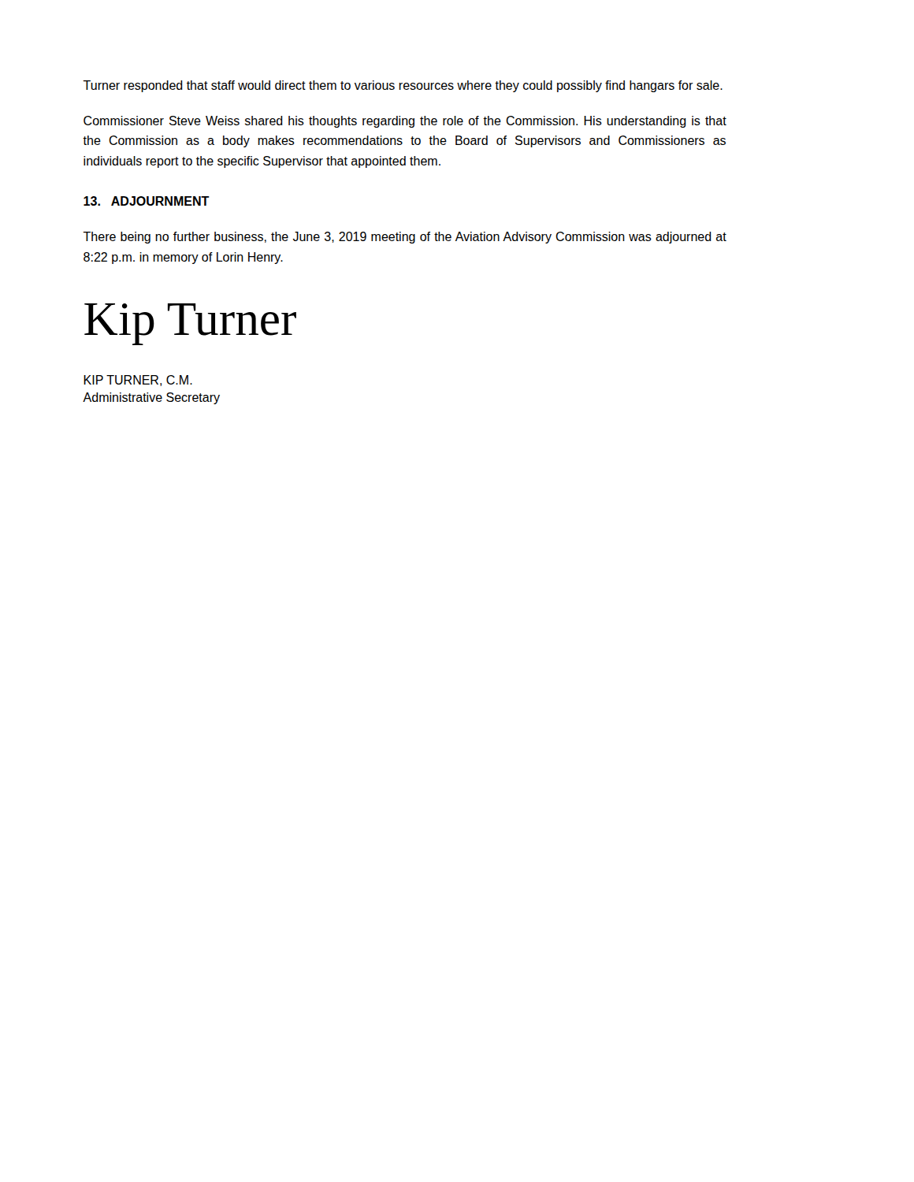Turner responded that staff would direct them to various resources where they could possibly find hangars for sale.
Commissioner Steve Weiss shared his thoughts regarding the role of the Commission. His understanding is that the Commission as a body makes recommendations to the Board of Supervisors and Commissioners as individuals report to the specific Supervisor that appointed them.
13. ADJOURNMENT
There being no further business, the June 3, 2019 meeting of the Aviation Advisory Commission was adjourned at 8:22 p.m. in memory of Lorin Henry.
Kip Turner
KIP TURNER, C.M.
Administrative Secretary